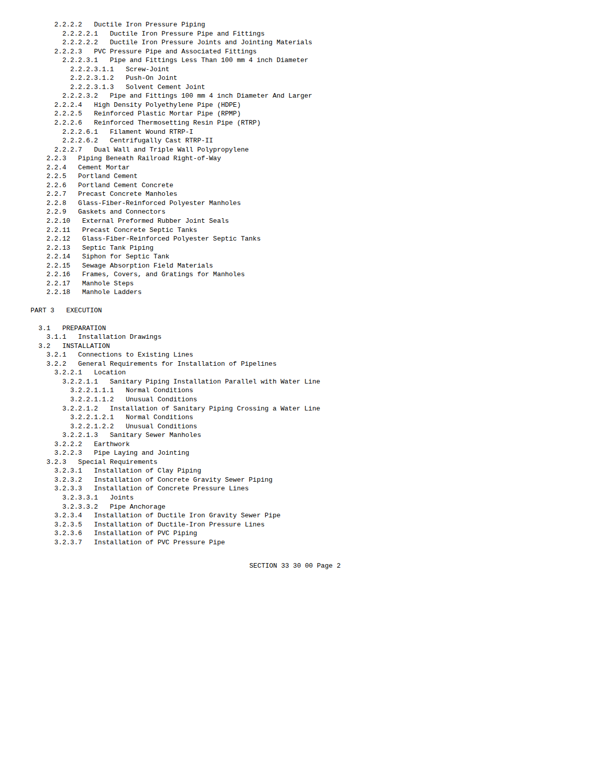2.2.2.2   Ductile Iron Pressure Piping
        2.2.2.2.1   Ductile Iron Pressure Pipe and Fittings
        2.2.2.2.2   Ductile Iron Pressure Joints and Jointing Materials
      2.2.2.3   PVC Pressure Pipe and Associated Fittings
        2.2.2.3.1   Pipe and Fittings Less Than 100 mm 4 inch Diameter
          2.2.2.3.1.1   Screw-Joint
          2.2.2.3.1.2   Push-On Joint
          2.2.2.3.1.3   Solvent Cement Joint
        2.2.2.3.2   Pipe and Fittings 100 mm 4 inch Diameter And Larger
      2.2.2.4   High Density Polyethylene Pipe (HDPE)
      2.2.2.5   Reinforced Plastic Mortar Pipe (RPMP)
      2.2.2.6   Reinforced Thermosetting Resin Pipe (RTRP)
        2.2.2.6.1   Filament Wound RTRP-I
        2.2.2.6.2   Centrifugally Cast RTRP-II
      2.2.2.7   Dual Wall and Triple Wall Polypropylene
    2.2.3   Piping Beneath Railroad Right-of-Way
    2.2.4   Cement Mortar
    2.2.5   Portland Cement
    2.2.6   Portland Cement Concrete
    2.2.7   Precast Concrete Manholes
    2.2.8   Glass-Fiber-Reinforced Polyester Manholes
    2.2.9   Gaskets and Connectors
    2.2.10   External Preformed Rubber Joint Seals
    2.2.11   Precast Concrete Septic Tanks
    2.2.12   Glass-Fiber-Reinforced Polyester Septic Tanks
    2.2.13   Septic Tank Piping
    2.2.14   Siphon for Septic Tank
    2.2.15   Sewage Absorption Field Materials
    2.2.16   Frames, Covers, and Gratings for Manholes
    2.2.17   Manhole Steps
    2.2.18   Manhole Ladders

PART 3   EXECUTION

  3.1   PREPARATION
    3.1.1   Installation Drawings
  3.2   INSTALLATION
    3.2.1   Connections to Existing Lines
    3.2.2   General Requirements for Installation of Pipelines
      3.2.2.1   Location
        3.2.2.1.1   Sanitary Piping Installation Parallel with Water Line
          3.2.2.1.1.1   Normal Conditions
          3.2.2.1.1.2   Unusual Conditions
        3.2.2.1.2   Installation of Sanitary Piping Crossing a Water Line
          3.2.2.1.2.1   Normal Conditions
          3.2.2.1.2.2   Unusual Conditions
        3.2.2.1.3   Sanitary Sewer Manholes
      3.2.2.2   Earthwork
      3.2.2.3   Pipe Laying and Jointing
    3.2.3   Special Requirements
      3.2.3.1   Installation of Clay Piping
      3.2.3.2   Installation of Concrete Gravity Sewer Piping
      3.2.3.3   Installation of Concrete Pressure Lines
        3.2.3.3.1   Joints
        3.2.3.3.2   Pipe Anchorage
      3.2.3.4   Installation of Ductile Iron Gravity Sewer Pipe
      3.2.3.5   Installation of Ductile-Iron Pressure Lines
      3.2.3.6   Installation of PVC Piping
      3.2.3.7   Installation of PVC Pressure Pipe
SECTION 33 30 00 Page 2